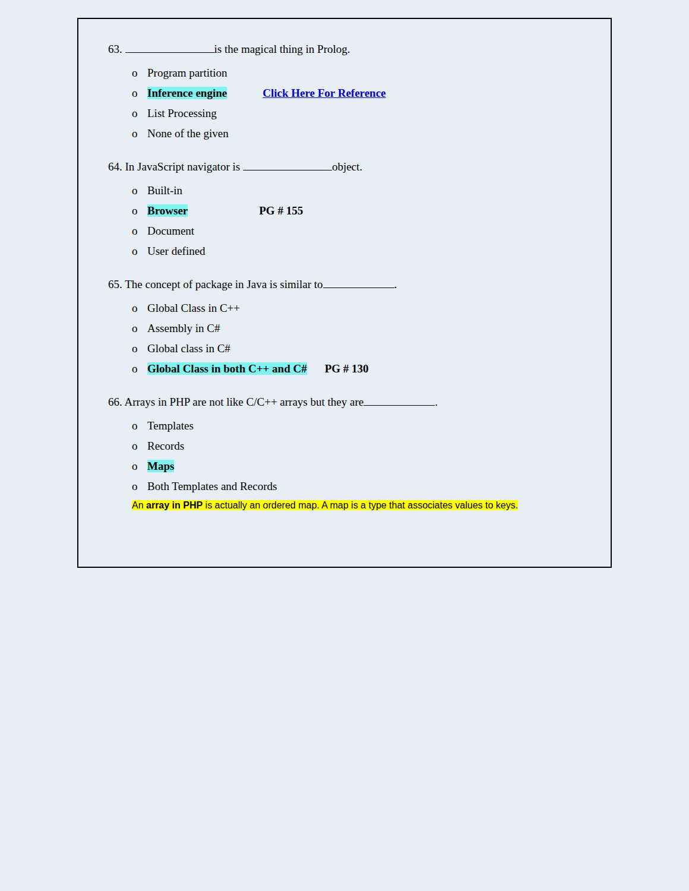63. is the magical thing in Prolog.
Program partition
Inference engine Click Here For Reference
List Processing
None of the given
64. In JavaScript navigator is object.
Built-in
Browser PG # 155
Document
User defined
65. The concept of package in Java is similar to .
Global Class in C++
Assembly in C#
Global class in C#
Global Class in both C++ and C#PG # 130
66. Arrays in PHP are not like C/C++ arrays but they are .
Templates
Records
Maps
Both Templates and Records
An array in PHP is actually an ordered map. A map is a type that associates values to keys.